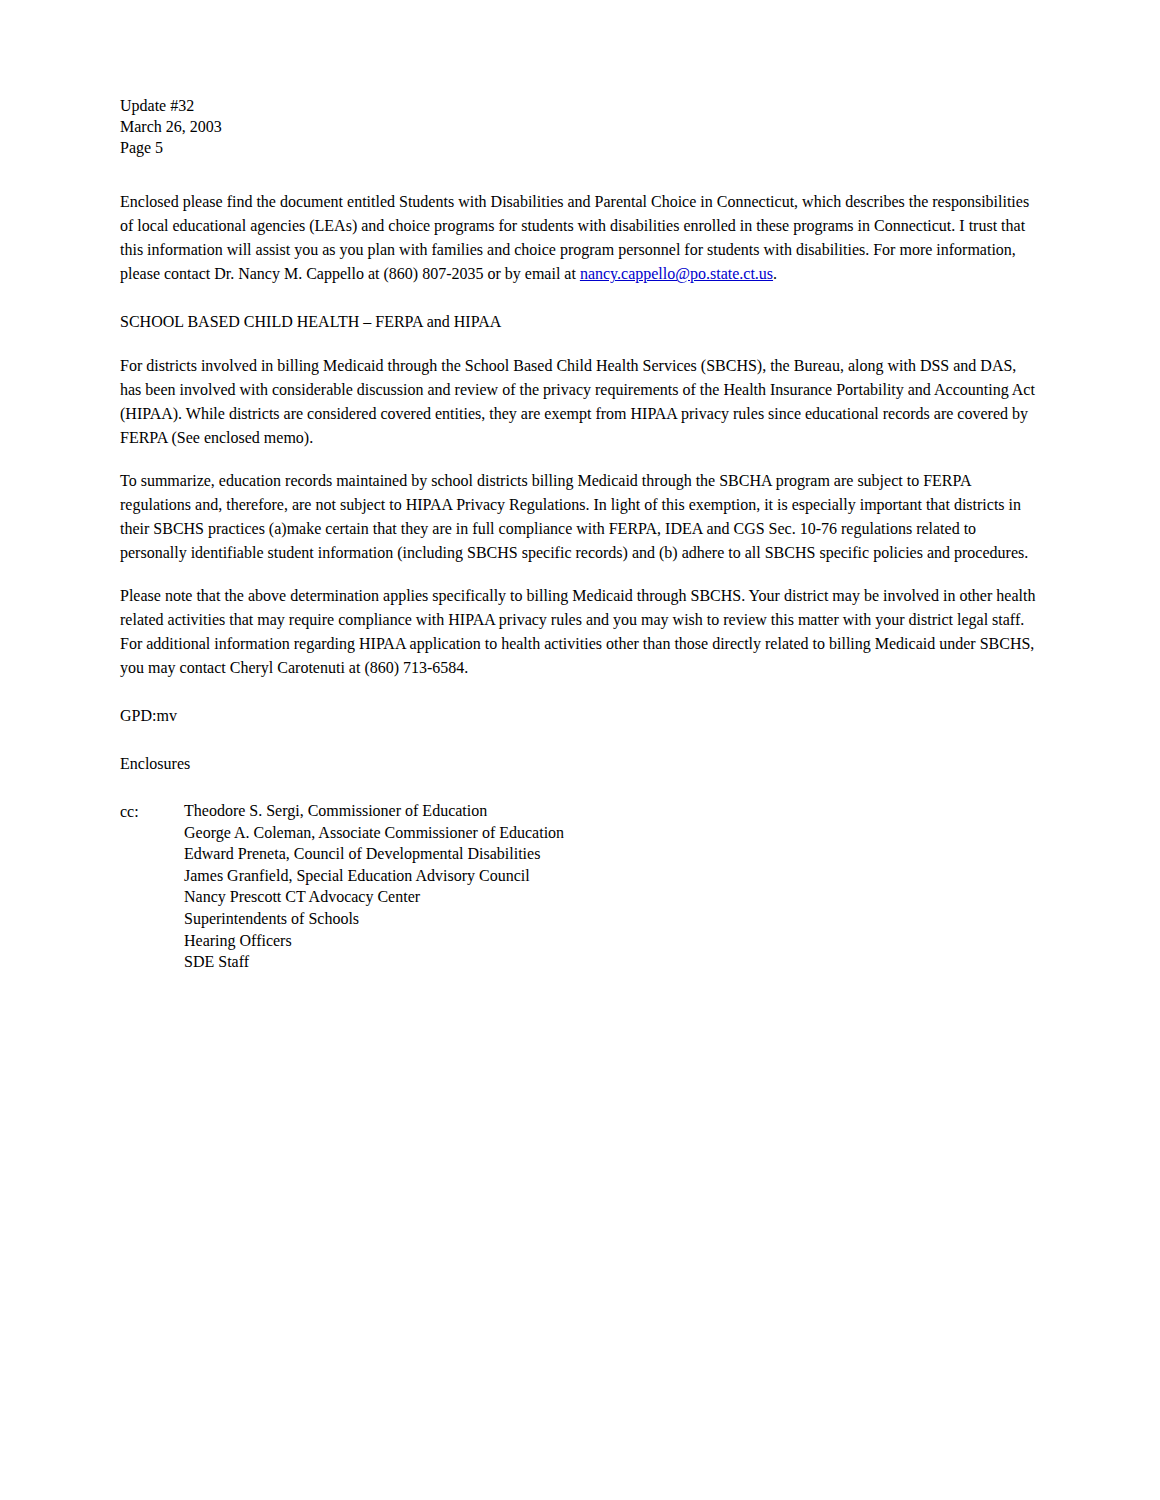Update #32
March 26, 2003
Page 5
Enclosed please find the document entitled Students with Disabilities and Parental Choice in Connecticut, which describes the responsibilities of local educational agencies (LEAs) and choice programs for students with disabilities enrolled in these programs in Connecticut. I trust that this information will assist you as you plan with families and choice program personnel for students with disabilities. For more information, please contact Dr. Nancy M. Cappello at (860) 807-2035 or by email at nancy.cappello@po.state.ct.us.
SCHOOL BASED CHILD HEALTH – FERPA and HIPAA
For districts involved in billing Medicaid through the School Based Child Health Services (SBCHS), the Bureau, along with DSS and DAS, has been involved with considerable discussion and review of the privacy requirements of the Health Insurance Portability and Accounting Act (HIPAA). While districts are considered covered entities, they are exempt from HIPAA privacy rules since educational records are covered by FERPA (See enclosed memo).
To summarize, education records maintained by school districts billing Medicaid through the SBCHA program are subject to FERPA regulations and, therefore, are not subject to HIPAA Privacy Regulations. In light of this exemption, it is especially important that districts in their SBCHS practices (a)make certain that they are in full compliance with FERPA, IDEA and CGS Sec. 10-76 regulations related to personally identifiable student information (including SBCHS specific records) and (b) adhere to all SBCHS specific policies and procedures.
Please note that the above determination applies specifically to billing Medicaid through SBCHS. Your district may be involved in other health related activities that may require compliance with HIPAA privacy rules and you may wish to review this matter with your district legal staff. For additional information regarding HIPAA application to health activities other than those directly related to billing Medicaid under SBCHS, you may contact Cheryl Carotenuti at (860) 713-6584.
GPD:mv
Enclosures
cc:
Theodore S. Sergi, Commissioner of Education
George A. Coleman, Associate Commissioner of Education
Edward Preneta, Council of Developmental Disabilities
James Granfield, Special Education Advisory Council
Nancy Prescott CT Advocacy Center
Superintendents of Schools
Hearing Officers
SDE Staff